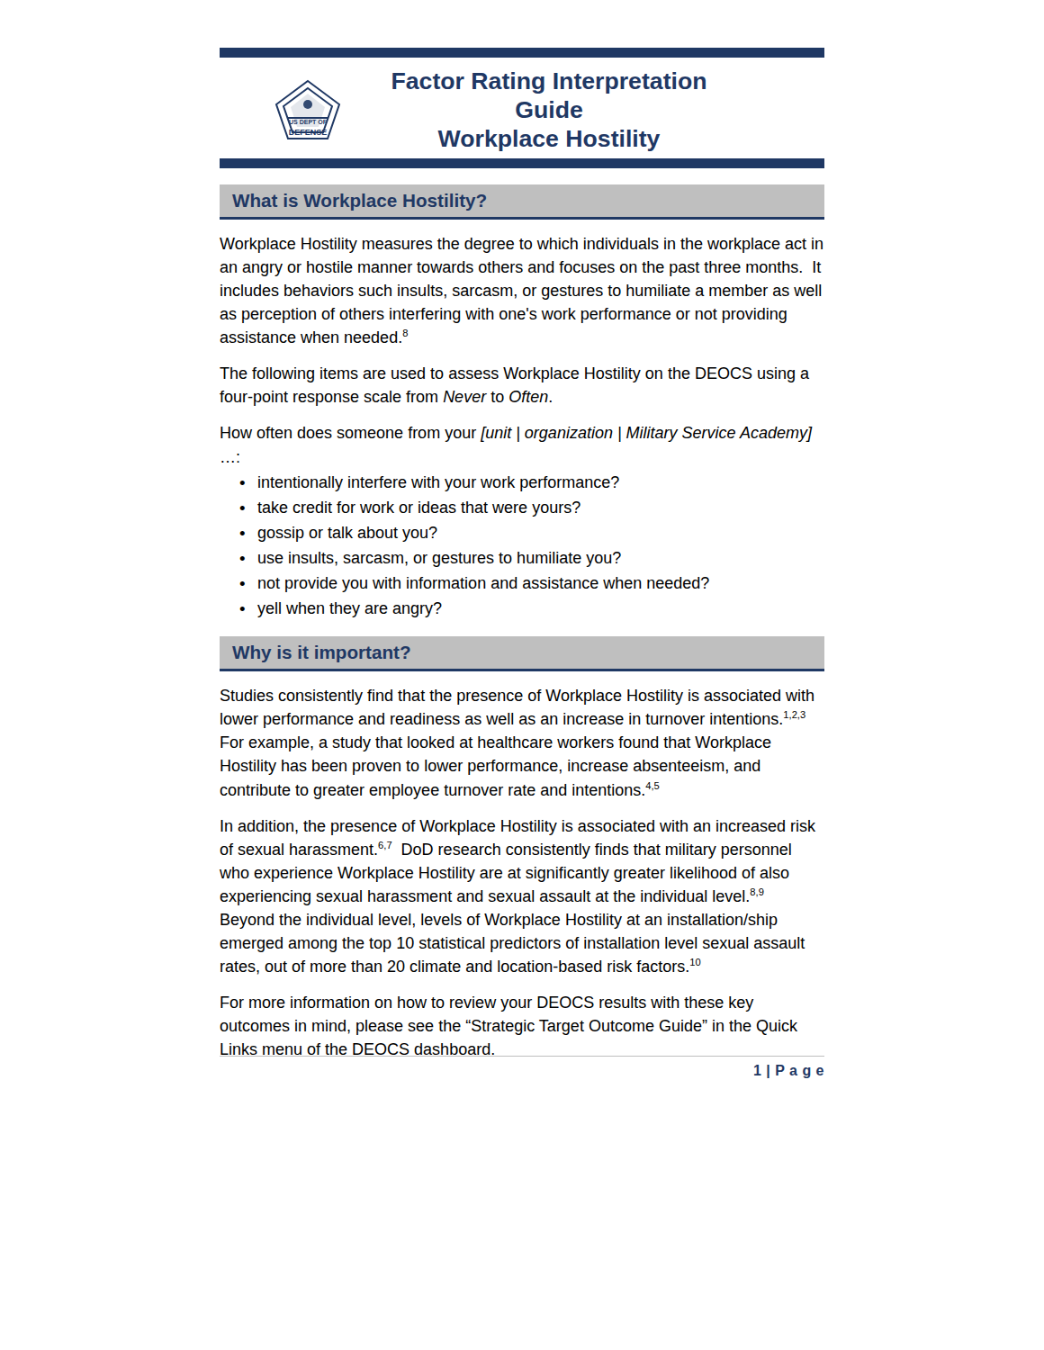US DEPT OF DEFENSE
Factor Rating Interpretation Guide
Workplace Hostility
What is Workplace Hostility?
Workplace Hostility measures the degree to which individuals in the workplace act in an angry or hostile manner towards others and focuses on the past three months. It includes behaviors such insults, sarcasm, or gestures to humiliate a member as well as perception of others interfering with one's work performance or not providing assistance when needed.8
The following items are used to assess Workplace Hostility on the DEOCS using a four-point response scale from Never to Often.
How often does someone from your [unit | organization | Military Service Academy] …:
intentionally interfere with your work performance?
take credit for work or ideas that were yours?
gossip or talk about you?
use insults, sarcasm, or gestures to humiliate you?
not provide you with information and assistance when needed?
yell when they are angry?
Why is it important?
Studies consistently find that the presence of Workplace Hostility is associated with lower performance and readiness as well as an increase in turnover intentions.1,2,3 For example, a study that looked at healthcare workers found that Workplace Hostility has been proven to lower performance, increase absenteeism, and contribute to greater employee turnover rate and intentions.4,5
In addition, the presence of Workplace Hostility is associated with an increased risk of sexual harassment.6,7 DoD research consistently finds that military personnel who experience Workplace Hostility are at significantly greater likelihood of also experiencing sexual harassment and sexual assault at the individual level.8,9 Beyond the individual level, levels of Workplace Hostility at an installation/ship emerged among the top 10 statistical predictors of installation level sexual assault rates, out of more than 20 climate and location-based risk factors.10
For more information on how to review your DEOCS results with these key outcomes in mind, please see the “Strategic Target Outcome Guide” in the Quick Links menu of the DEOCS dashboard.
1 | P a g e